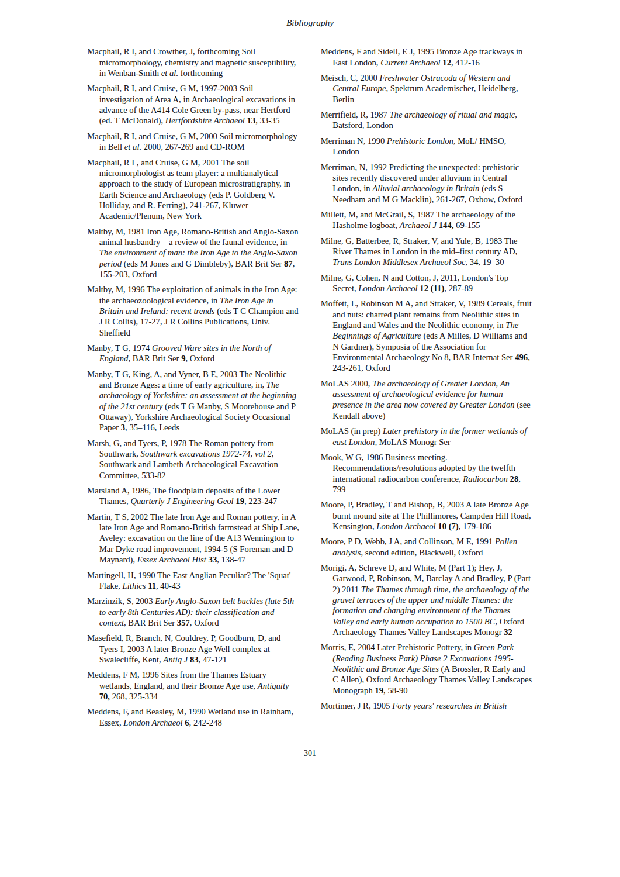Bibliography
Macphail, R I, and Crowther, J, forthcoming Soil micromorphology, chemistry and magnetic susceptibility, in Wenban-Smith et al. forthcoming
Macphail, R I, and Cruise, G M, 1997-2003 Soil investigation of Area A, in Archaeological excavations in advance of the A414 Cole Green by-pass, near Hertford (ed. T McDonald), Hertfordshire Archaeol 13, 33-35
Macphail, R I, and Cruise, G M, 2000 Soil micromorphology in Bell et al. 2000, 267-269 and CD-ROM
Macphail, R I , and Cruise, G M, 2001 The soil micromorphologist as team player: a multianalytical approach to the study of European microstratigraphy, in Earth Science and Archaeology (eds P. Goldberg V. Holliday, and R. Ferring), 241-267, Kluwer Academic/Plenum, New York
Maltby, M, 1981 Iron Age, Romano-British and Anglo-Saxon animal husbandry – a review of the faunal evidence, in The environment of man: the Iron Age to the Anglo-Saxon period (eds M Jones and G Dimbleby), BAR Brit Ser 87, 155-203, Oxford
Maltby, M, 1996 The exploitation of animals in the Iron Age: the archaeozoological evidence, in The Iron Age in Britain and Ireland: recent trends (eds T C Champion and J R Collis), 17-27, J R Collins Publications, Univ. Sheffield
Manby, T G, 1974 Grooved Ware sites in the North of England, BAR Brit Ser 9, Oxford
Manby, T G, King, A, and Vyner, B E, 2003 The Neolithic and Bronze Ages: a time of early agriculture, in, The archaeology of Yorkshire: an assessment at the beginning of the 21st century (eds T G Manby, S Moorehouse and P Ottaway), Yorkshire Archaeological Society Occasional Paper 3, 35–116, Leeds
Marsh, G, and Tyers, P, 1978 The Roman pottery from Southwark, Southwark excavations 1972-74, vol 2, Southwark and Lambeth Archaeological Excavation Committee, 533-82
Marsland A, 1986, The floodplain deposits of the Lower Thames, Quarterly J Engineering Geol 19, 223-247
Martin, T S, 2002 The late Iron Age and Roman pottery, in A late Iron Age and Romano-British farmstead at Ship Lane, Aveley: excavation on the line of the A13 Wennington to Mar Dyke road improvement, 1994-5 (S Foreman and D Maynard), Essex Archaeol Hist 33, 138-47
Martingell, H, 1990 The East Anglian Peculiar? The 'Squat' Flake, Lithics 11, 40-43
Marzinzik, S, 2003 Early Anglo-Saxon belt buckles (late 5th to early 8th Centuries AD): their classification and context, BAR Brit Ser 357, Oxford
Masefield, R, Branch, N, Couldrey, P, Goodburn, D, and Tyers I, 2003 A later Bronze Age Well complex at Swalecliffe, Kent, Antiq J 83, 47-121
Meddens, F M, 1996 Sites from the Thames Estuary wetlands, England, and their Bronze Age use, Antiquity 70, 268, 325-334
Meddens, F, and Beasley, M, 1990 Wetland use in Rainham, Essex, London Archaeol 6, 242-248
Meddens, F and Sidell, E J, 1995 Bronze Age trackways in East London, Current Archaeol 12, 412-16
Meisch, C, 2000 Freshwater Ostracoda of Western and Central Europe, Spektrum Academischer, Heidelberg, Berlin
Merrifield, R, 1987 The archaeology of ritual and magic, Batsford, London
Merriman N, 1990 Prehistoric London, MoL/ HMSO, London
Merriman, N, 1992 Predicting the unexpected: prehistoric sites recently discovered under alluvium in Central London, in Alluvial archaeology in Britain (eds S Needham and M G Macklin), 261-267, Oxbow, Oxford
Millett, M, and McGrail, S, 1987 The archaeology of the Hasholme logboat, Archaeol J 144, 69-155
Milne, G, Batterbee, R, Straker, V, and Yule, B, 1983 The River Thames in London in the mid–first century AD, Trans London Middlesex Archaeol Soc, 34, 19–30
Milne, G, Cohen, N and Cotton, J, 2011, London's Top Secret, London Archaeol 12 (11), 287-89
Moffett, L, Robinson M A, and Straker, V, 1989 Cereals, fruit and nuts: charred plant remains from Neolithic sites in England and Wales and the Neolithic economy, in The Beginnings of Agriculture (eds A Milles, D Williams and N Gardner), Symposia of the Association for Environmental Archaeology No 8, BAR Internat Ser 496, 243-261, Oxford
MoLAS 2000, The archaeology of Greater London, An assessment of archaeological evidence for human presence in the area now covered by Greater London (see Kendall above)
MoLAS (in prep) Later prehistory in the former wetlands of east London, MoLAS Monogr Ser
Mook, W G, 1986 Business meeting. Recommendations/resolutions adopted by the twelfth international radiocarbon conference, Radiocarbon 28, 799
Moore, P, Bradley, T and Bishop, B, 2003 A late Bronze Age burnt mound site at The Phillimores, Campden Hill Road, Kensington, London Archaeol 10 (7), 179-186
Moore, P D, Webb, J A, and Collinson, M E, 1991 Pollen analysis, second edition, Blackwell, Oxford
Morigi, A, Schreve D, and White, M (Part 1); Hey, J, Garwood, P, Robinson, M, Barclay A and Bradley, P (Part 2) 2011 The Thames through time, the archaeology of the gravel terraces of the upper and middle Thames: the formation and changing environment of the Thames Valley and early human occupation to 1500 BC, Oxford Archaeology Thames Valley Landscapes Monogr 32
Morris, E, 2004 Later Prehistoric Pottery, in Green Park (Reading Business Park) Phase 2 Excavations 1995- Neolithic and Bronze Age Sites (A Brossler, R Early and C Allen), Oxford Archaeology Thames Valley Landscapes Monograph 19, 58-90
Mortimer, J R, 1905 Forty years' researches in British
301